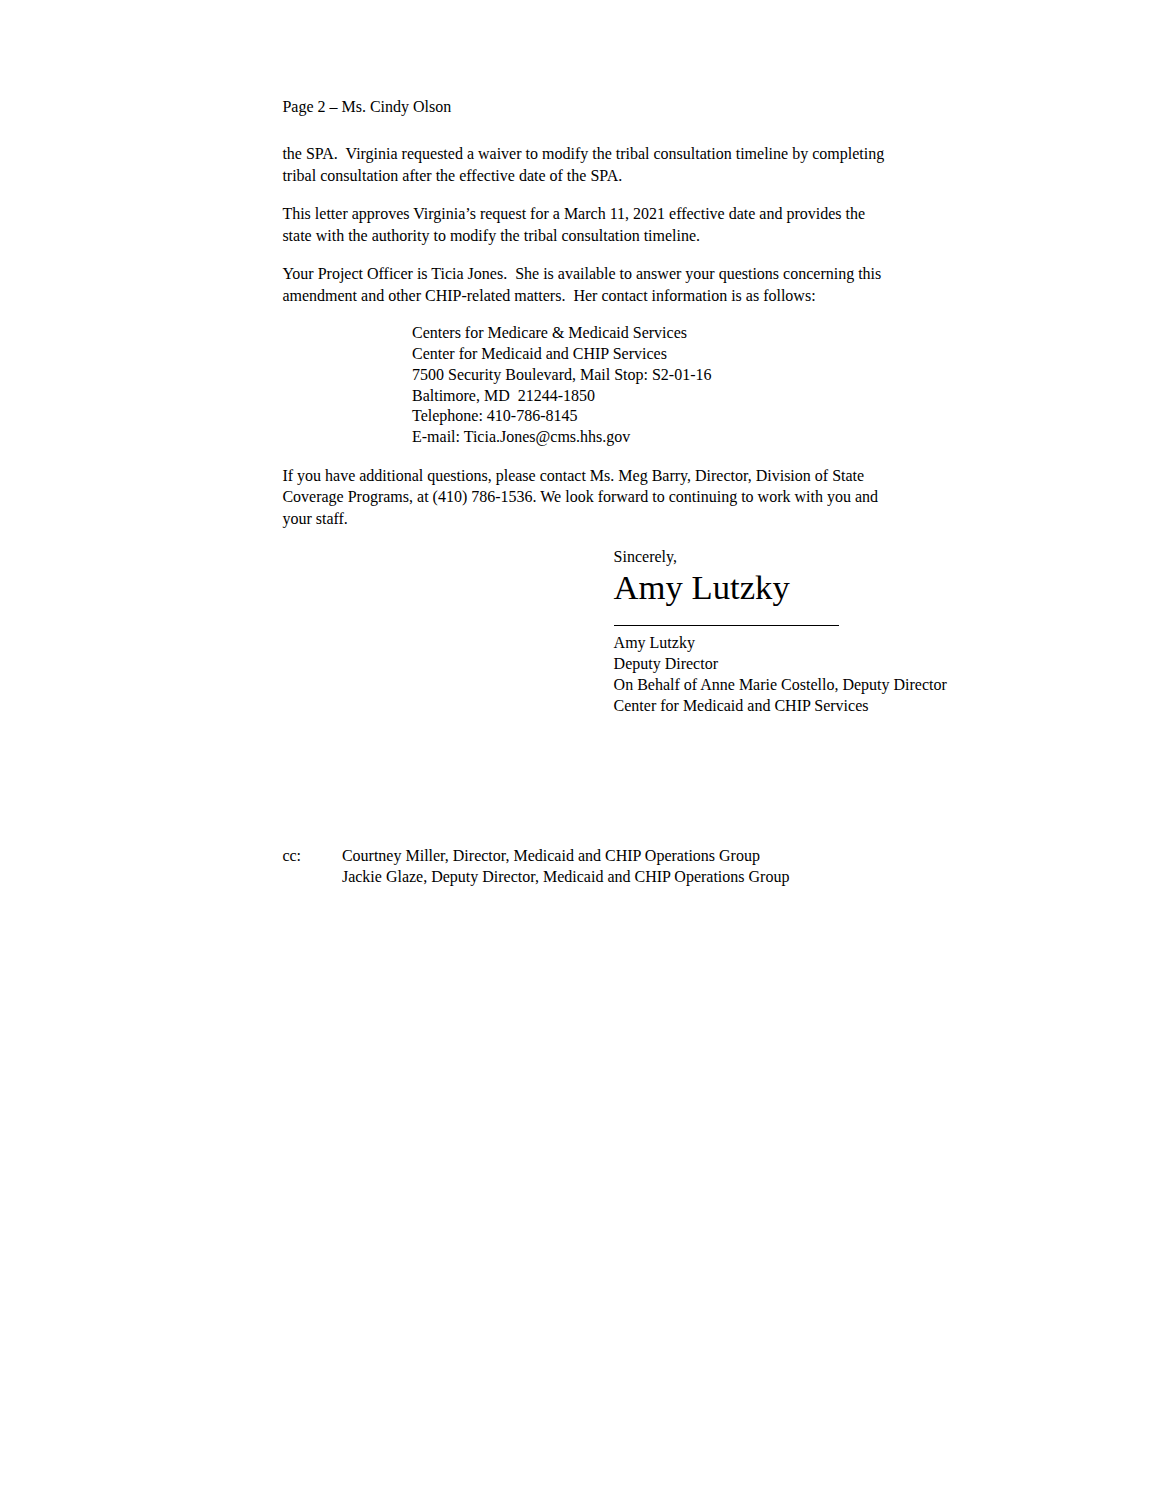Page 2 – Ms. Cindy Olson
the SPA. Virginia requested a waiver to modify the tribal consultation timeline by completing tribal consultation after the effective date of the SPA.
This letter approves Virginia’s request for a March 11, 2021 effective date and provides the state with the authority to modify the tribal consultation timeline.
Your Project Officer is Ticia Jones. She is available to answer your questions concerning this amendment and other CHIP-related matters. Her contact information is as follows:
Centers for Medicare & Medicaid Services
Center for Medicaid and CHIP Services
7500 Security Boulevard, Mail Stop: S2-01-16
Baltimore, MD 21244-1850
Telephone: 410-786-8145
E-mail: Ticia.Jones@cms.hhs.gov
If you have additional questions, please contact Ms. Meg Barry, Director, Division of State Coverage Programs, at (410) 786-1536. We look forward to continuing to work with you and your staff.
Sincerely,
Amy Lutzky
Amy Lutzky
Deputy Director
On Behalf of Anne Marie Costello, Deputy Director
Center for Medicaid and CHIP Services
| cc: | Courtney Miller, Director, Medicaid and CHIP Operations Group Jackie Glaze, Deputy Director, Medicaid and CHIP Operations Group |